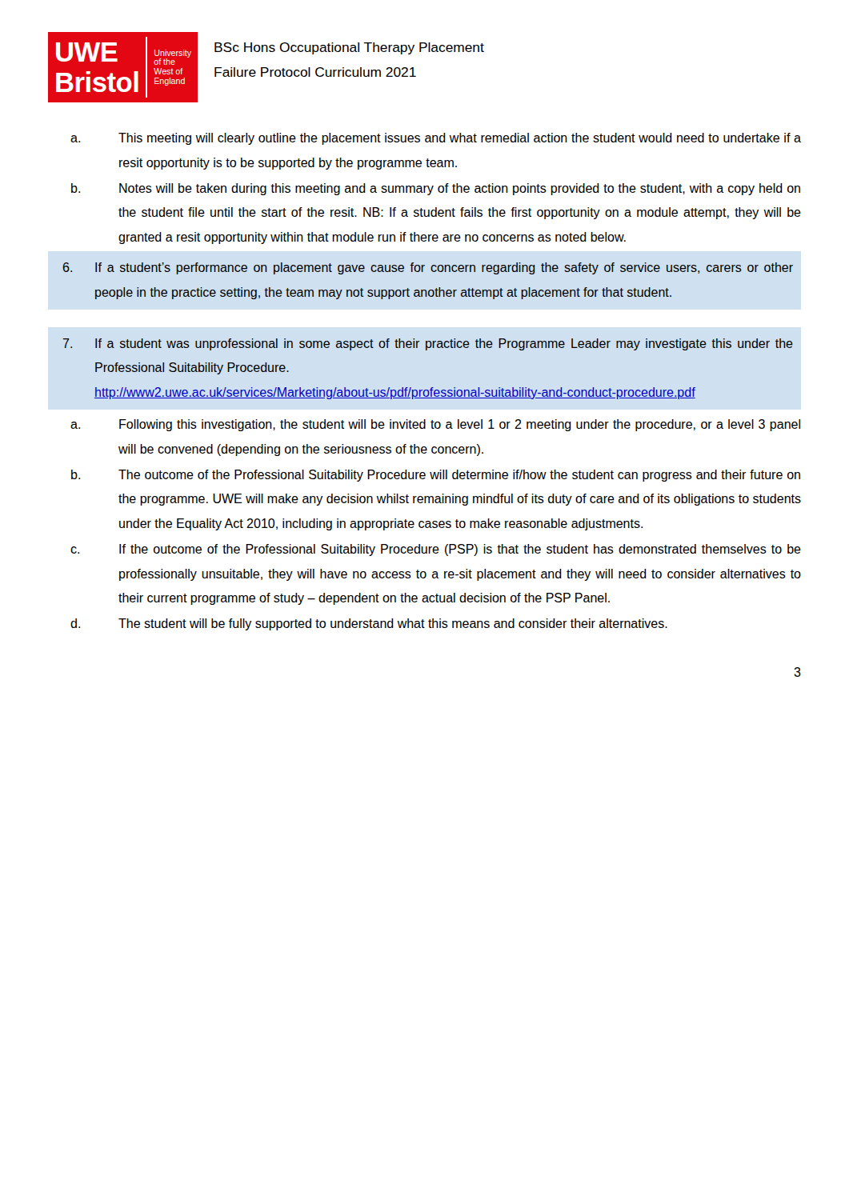UWE
Bristol
University
of the
West of
England
BSc Hons Occupational Therapy Placement
Failure Protocol Curriculum 2021
a. This meeting will clearly outline the placement issues and what remedial action the student would need to undertake if a resit opportunity is to be supported by the programme team.
b. Notes will be taken during this meeting and a summary of the action points provided to the student, with a copy held on the student file until the start of the resit. NB: If a student fails the first opportunity on a module attempt, they will be granted a resit opportunity within that module run if there are no concerns as noted below.
6. If a student’s performance on placement gave cause for concern regarding the safety of service users, carers or other people in the practice setting, the team may not support another attempt at placement for that student.
7. If a student was unprofessional in some aspect of their practice the Programme Leader may investigate this under the Professional Suitability Procedure.
http://www2.uwe.ac.uk/services/Marketing/about-us/pdf/professional-suitability-and-conduct-procedure.pdf
a. Following this investigation, the student will be invited to a level 1 or 2 meeting under the procedure, or a level 3 panel will be convened (depending on the seriousness of the concern).
b. The outcome of the Professional Suitability Procedure will determine if/how the student can progress and their future on the programme. UWE will make any decision whilst remaining mindful of its duty of care and of its obligations to students under the Equality Act 2010, including in appropriate cases to make reasonable adjustments.
c. If the outcome of the Professional Suitability Procedure (PSP) is that the student has demonstrated themselves to be professionally unsuitable, they will have no access to a re-sit placement and they will need to consider alternatives to their current programme of study – dependent on the actual decision of the PSP Panel.
d. The student will be fully supported to understand what this means and consider their alternatives.
3